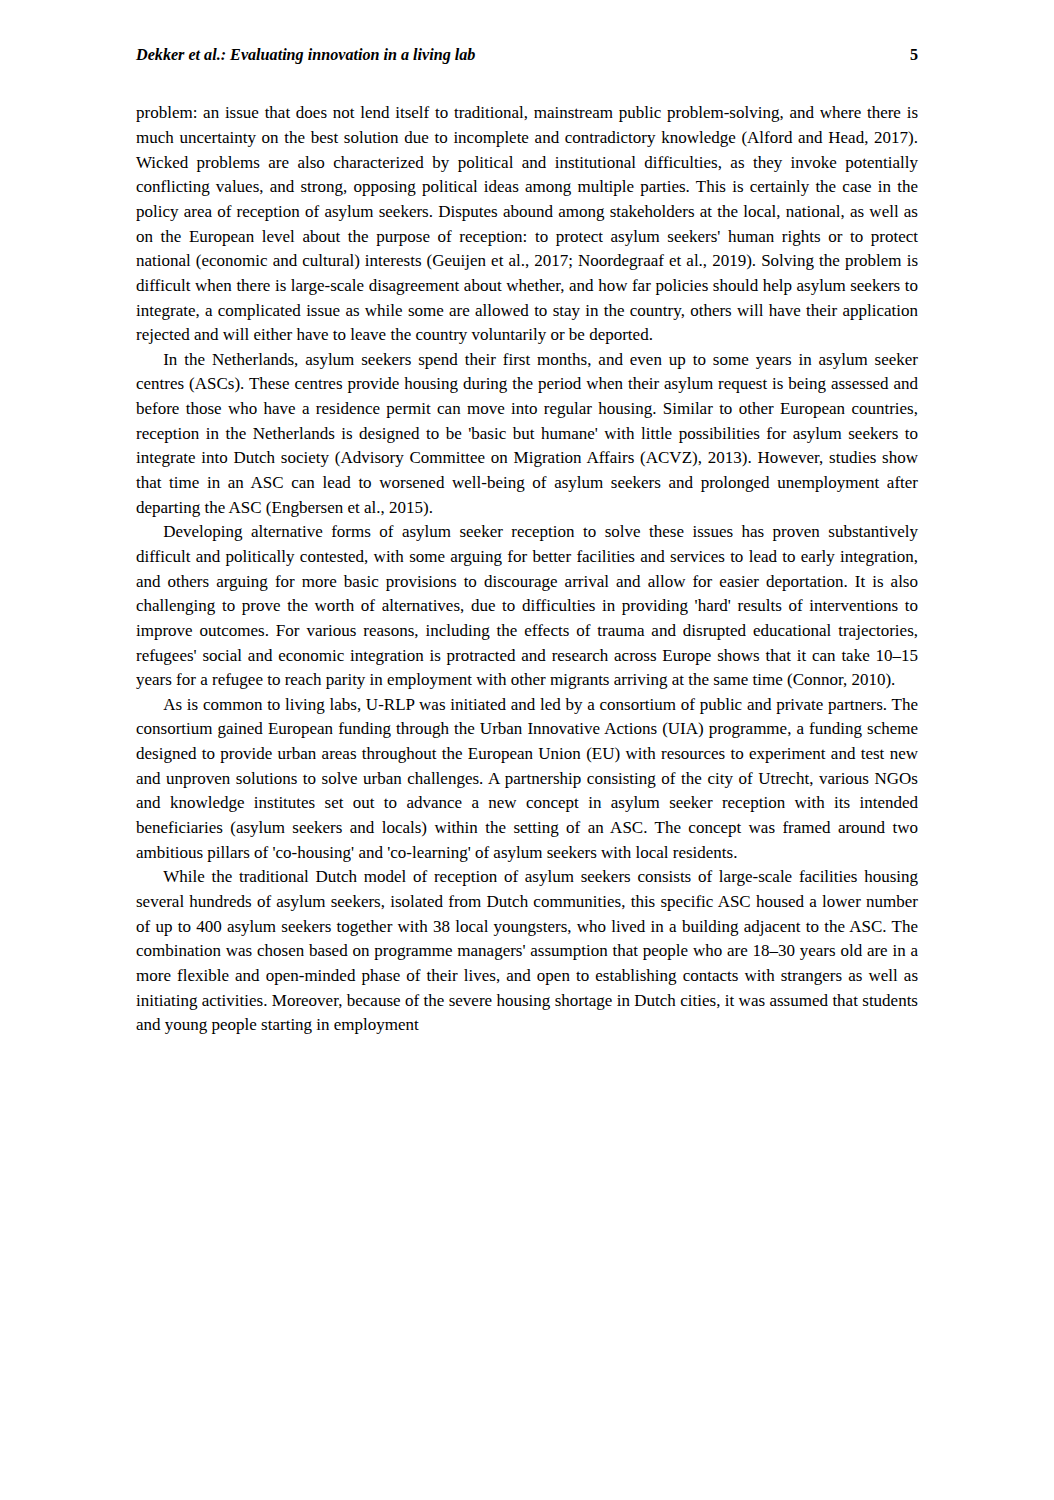Dekker et al.: Evaluating innovation in a living lab 5
problem: an issue that does not lend itself to traditional, mainstream public problem-solving, and where there is much uncertainty on the best solution due to incomplete and contradictory knowledge (Alford and Head, 2017). Wicked problems are also characterized by political and institutional difficulties, as they invoke potentially conflicting values, and strong, opposing political ideas among multiple parties. This is certainly the case in the policy area of reception of asylum seekers. Disputes abound among stakeholders at the local, national, as well as on the European level about the purpose of reception: to protect asylum seekers' human rights or to protect national (economic and cultural) interests (Geuijen et al., 2017; Noordegraaf et al., 2019). Solving the problem is difficult when there is large-scale disagreement about whether, and how far policies should help asylum seekers to integrate, a complicated issue as while some are allowed to stay in the country, others will have their application rejected and will either have to leave the country voluntarily or be deported.
In the Netherlands, asylum seekers spend their first months, and even up to some years in asylum seeker centres (ASCs). These centres provide housing during the period when their asylum request is being assessed and before those who have a residence permit can move into regular housing. Similar to other European countries, reception in the Netherlands is designed to be 'basic but humane' with little possibilities for asylum seekers to integrate into Dutch society (Advisory Committee on Migration Affairs (ACVZ), 2013). However, studies show that time in an ASC can lead to worsened well-being of asylum seekers and prolonged unemployment after departing the ASC (Engbersen et al., 2015).
Developing alternative forms of asylum seeker reception to solve these issues has proven substantively difficult and politically contested, with some arguing for better facilities and services to lead to early integration, and others arguing for more basic provisions to discourage arrival and allow for easier deportation. It is also challenging to prove the worth of alternatives, due to difficulties in providing 'hard' results of interventions to improve outcomes. For various reasons, including the effects of trauma and disrupted educational trajectories, refugees' social and economic integration is protracted and research across Europe shows that it can take 10–15 years for a refugee to reach parity in employment with other migrants arriving at the same time (Connor, 2010).
As is common to living labs, U-RLP was initiated and led by a consortium of public and private partners. The consortium gained European funding through the Urban Innovative Actions (UIA) programme, a funding scheme designed to provide urban areas throughout the European Union (EU) with resources to experiment and test new and unproven solutions to solve urban challenges. A partnership consisting of the city of Utrecht, various NGOs and knowledge institutes set out to advance a new concept in asylum seeker reception with its intended beneficiaries (asylum seekers and locals) within the setting of an ASC. The concept was framed around two ambitious pillars of 'co-housing' and 'co-learning' of asylum seekers with local residents.
While the traditional Dutch model of reception of asylum seekers consists of large-scale facilities housing several hundreds of asylum seekers, isolated from Dutch communities, this specific ASC housed a lower number of up to 400 asylum seekers together with 38 local youngsters, who lived in a building adjacent to the ASC. The combination was chosen based on programme managers' assumption that people who are 18–30 years old are in a more flexible and open-minded phase of their lives, and open to establishing contacts with strangers as well as initiating activities. Moreover, because of the severe housing shortage in Dutch cities, it was assumed that students and young people starting in employment